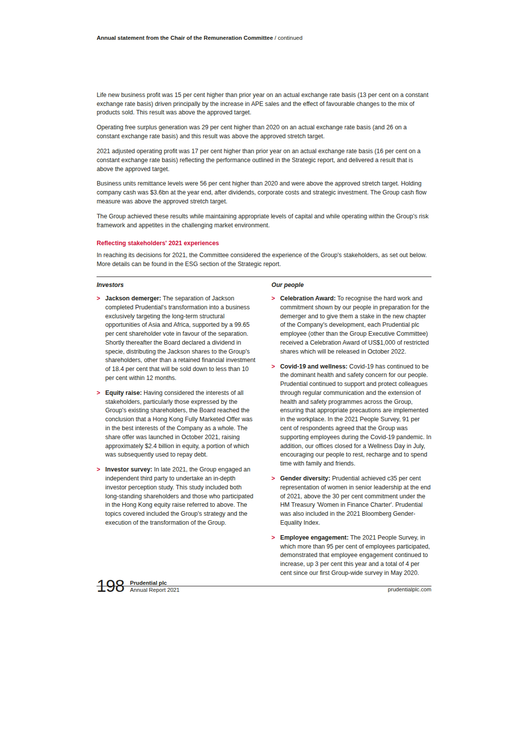Annual statement from the Chair of the Remuneration Committee / continued
Life new business profit was 15 per cent higher than prior year on an actual exchange rate basis (13 per cent on a constant exchange rate basis) driven principally by the increase in APE sales and the effect of favourable changes to the mix of products sold. This result was above the approved target.
Operating free surplus generation was 29 per cent higher than 2020 on an actual exchange rate basis (and 26 on a constant exchange rate basis) and this result was above the approved stretch target.
2021 adjusted operating profit was 17 per cent higher than prior year on an actual exchange rate basis (16 per cent on a constant exchange rate basis) reflecting the performance outlined in the Strategic report, and delivered a result that is above the approved target.
Business units remittance levels were 56 per cent higher than 2020 and were above the approved stretch target. Holding company cash was $3.6bn at the year end, after dividends, corporate costs and strategic investment. The Group cash flow measure was above the approved stretch target.
The Group achieved these results while maintaining appropriate levels of capital and while operating within the Group's risk framework and appetites in the challenging market environment.
Reflecting stakeholders' 2021 experiences
In reaching its decisions for 2021, the Committee considered the experience of the Group's stakeholders, as set out below. More details can be found in the ESG section of the Strategic report.
Investors
Jackson demerger: The separation of Jackson completed Prudential's transformation into a business exclusively targeting the long-term structural opportunities of Asia and Africa, supported by a 99.65 per cent shareholder vote in favour of the separation. Shortly thereafter the Board declared a dividend in specie, distributing the Jackson shares to the Group's shareholders, other than a retained financial investment of 18.4 per cent that will be sold down to less than 10 per cent within 12 months.
Equity raise: Having considered the interests of all stakeholders, particularly those expressed by the Group's existing shareholders, the Board reached the conclusion that a Hong Kong Fully Marketed Offer was in the best interests of the Company as a whole. The share offer was launched in October 2021, raising approximately $2.4 billion in equity, a portion of which was subsequently used to repay debt.
Investor survey: In late 2021, the Group engaged an independent third party to undertake an in-depth investor perception study. This study included both long-standing shareholders and those who participated in the Hong Kong equity raise referred to above. The topics covered included the Group's strategy and the execution of the transformation of the Group.
Our people
Celebration Award: To recognise the hard work and commitment shown by our people in preparation for the demerger and to give them a stake in the new chapter of the Company's development, each Prudential plc employee (other than the Group Executive Committee) received a Celebration Award of US$1,000 of restricted shares which will be released in October 2022.
Covid-19 and wellness: Covid-19 has continued to be the dominant health and safety concern for our people. Prudential continued to support and protect colleagues through regular communication and the extension of health and safety programmes across the Group, ensuring that appropriate precautions are implemented in the workplace. In the 2021 People Survey, 91 per cent of respondents agreed that the Group was supporting employees during the Covid-19 pandemic. In addition, our offices closed for a Wellness Day in July, encouraging our people to rest, recharge and to spend time with family and friends.
Gender diversity: Prudential achieved c35 per cent representation of women in senior leadership at the end of 2021, above the 30 per cent commitment under the HM Treasury 'Women in Finance Charter'. Prudential was also included in the 2021 Bloomberg Gender-Equality Index.
Employee engagement: The 2021 People Survey, in which more than 95 per cent of employees participated, demonstrated that employee engagement continued to increase, up 3 per cent this year and a total of 4 per cent since our first Group-wide survey in May 2020.
198
Prudential plc
Annual Report 2021
prudentialplc.com